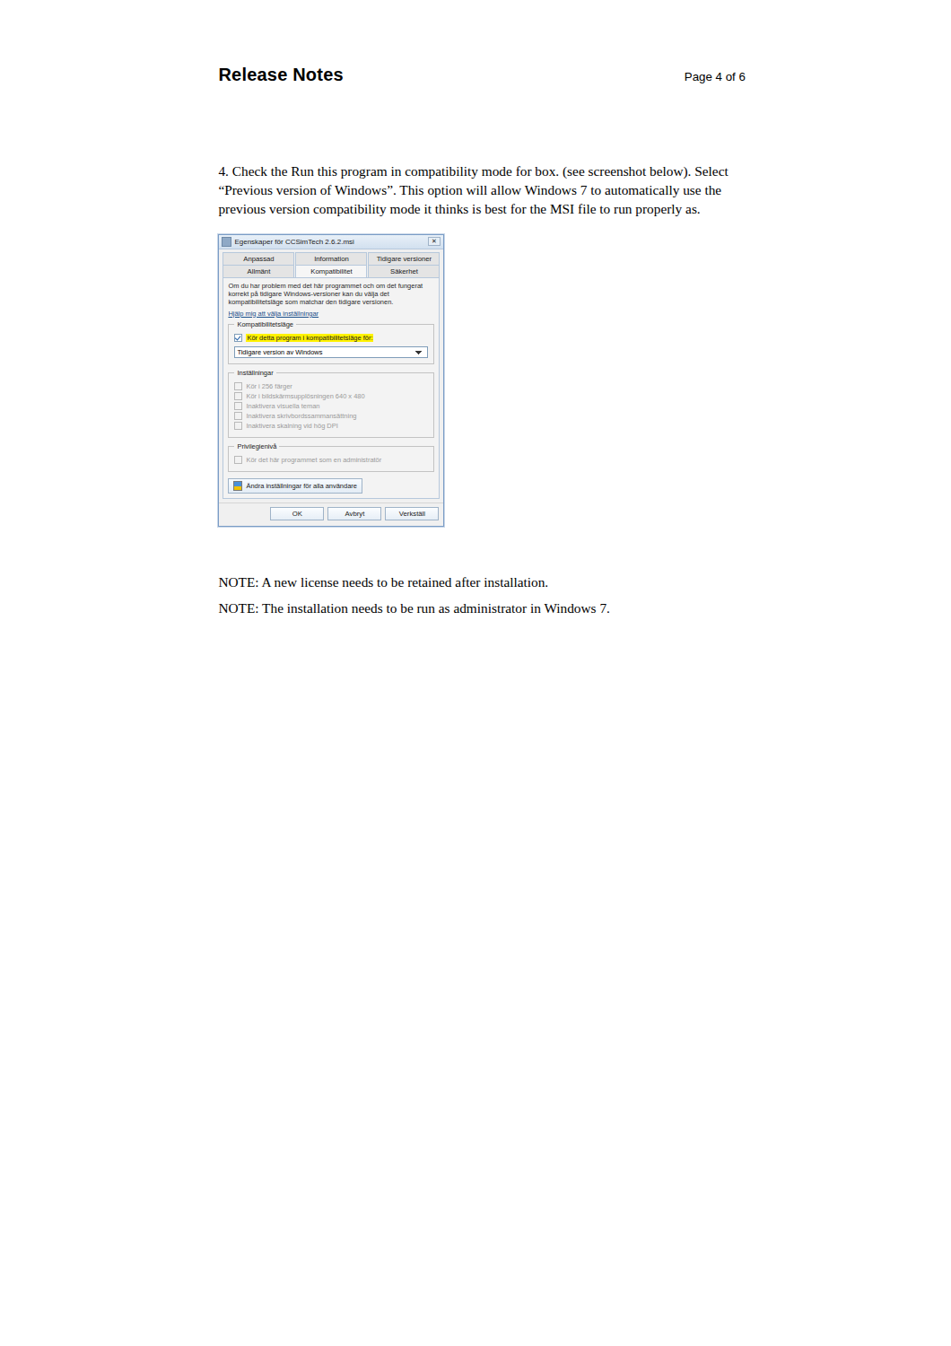Release Notes
Page 4 of 6
4. Check the Run this program in compatibility mode for box. (see screenshot below). Select “Previous version of Windows”. This option will allow Windows 7 to automatically use the previous version compatibility mode it thinks is best for the MSI file to run properly as.
Egenskaper för CCSimTech 2.6.2.msi
✕
Anpassad
Information
Tidigare versioner
Allmänt
Kompatibilitet
Säkerhet
Om du har problem med det här programmet och om det fungerat korrekt på tidigare Windows-versioner kan du välja det kompatibilitetsläge som matchar den tidigare versionen.
Hjälp mig att välja inställningar Kompatibilitetsläge
Kör detta program i kompatibilitetsläge för:
Tidigare version av Windows Inställningar
Kör i 256 färger
Kör i bildskärmsupplösningen 640 x 480
Inaktivera visuella teman
Inaktivera skrivbordssammansättning
Inaktivera skalning vid hög DPI
Privilegienivå
Kör det här programmet som en administratör
Ändra inställningar för alla användare
OK
Avbryt
Verkställ
NOTE: A new license needs to be retained after installation.
NOTE: The installation needs to be run as administrator in Windows 7.